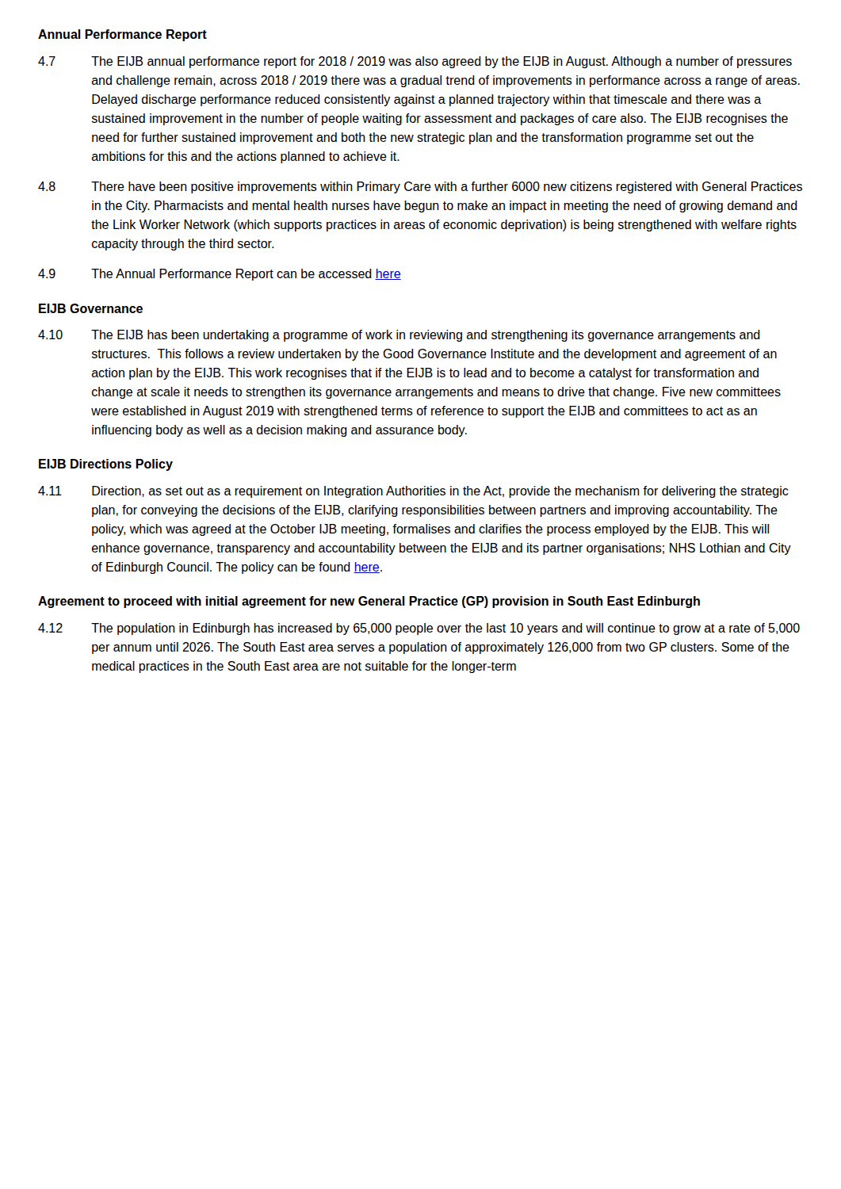Annual Performance Report
4.7
The EIJB annual performance report for 2018 / 2019 was also agreed by the EIJB in August. Although a number of pressures and challenge remain, across 2018 / 2019 there was a gradual trend of improvements in performance across a range of areas. Delayed discharge performance reduced consistently against a planned trajectory within that timescale and there was a sustained improvement in the number of people waiting for assessment and packages of care also. The EIJB recognises the need for further sustained improvement and both the new strategic plan and the transformation programme set out the ambitions for this and the actions planned to achieve it.
4.8
There have been positive improvements within Primary Care with a further 6000 new citizens registered with General Practices in the City. Pharmacists and mental health nurses have begun to make an impact in meeting the need of growing demand and the Link Worker Network (which supports practices in areas of economic deprivation) is being strengthened with welfare rights capacity through the third sector.
4.9
The Annual Performance Report can be accessed here
EIJB Governance
4.10
The EIJB has been undertaking a programme of work in reviewing and strengthening its governance arrangements and structures. This follows a review undertaken by the Good Governance Institute and the development and agreement of an action plan by the EIJB. This work recognises that if the EIJB is to lead and to become a catalyst for transformation and change at scale it needs to strengthen its governance arrangements and means to drive that change. Five new committees were established in August 2019 with strengthened terms of reference to support the EIJB and committees to act as an influencing body as well as a decision making and assurance body.
EIJB Directions Policy
4.11
Direction, as set out as a requirement on Integration Authorities in the Act, provide the mechanism for delivering the strategic plan, for conveying the decisions of the EIJB, clarifying responsibilities between partners and improving accountability. The policy, which was agreed at the October IJB meeting, formalises and clarifies the process employed by the EIJB. This will enhance governance, transparency and accountability between the EIJB and its partner organisations; NHS Lothian and City of Edinburgh Council. The policy can be found here.
Agreement to proceed with initial agreement for new General Practice (GP) provision in South East Edinburgh
4.12
The population in Edinburgh has increased by 65,000 people over the last 10 years and will continue to grow at a rate of 5,000 per annum until 2026. The South East area serves a population of approximately 126,000 from two GP clusters. Some of the medical practices in the South East area are not suitable for the longer-term